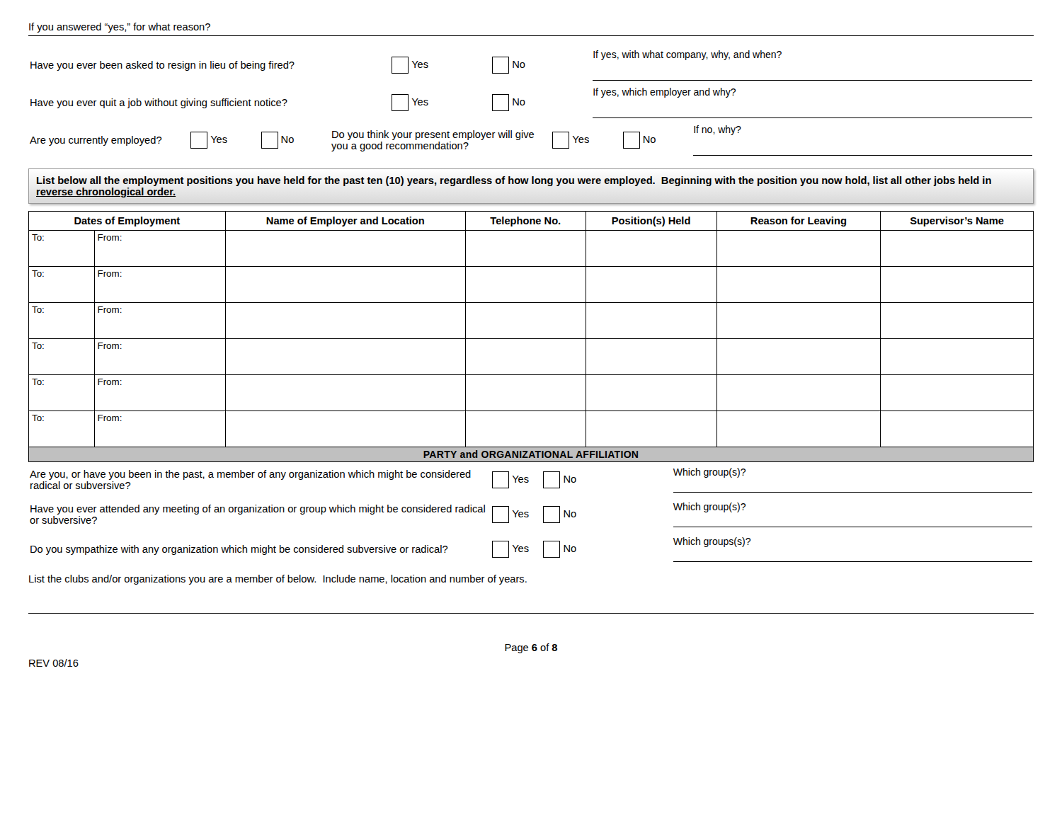If you answered “yes,” for what reason?
| Have you ever been asked to resign in lieu of being fired? | Yes | No | If yes, with what company, why, and when? |
| Have you ever quit a job without giving sufficient notice? | Yes | No | If yes, which employer and why? |
| Are you currently employed? | Yes | No | Do you think your present employer will give you a good recommendation? | Yes | No | If no, why? |
List below all the employment positions you have held for the past ten (10) years, regardless of how long you were employed. Beginning with the position you now hold, list all other jobs held in reverse chronological order.
| Dates of Employment | Name of Employer and Location | Telephone No. | Position(s) Held | Reason for Leaving | Supervisor’s Name |
| --- | --- | --- | --- | --- | --- |
| To: | From: | | | | | |
| To: | From: | | | | | |
| To: | From: | | | | | |
| To: | From: | | | | | |
| To: | From: | | | | | |
| To: | From: | | | | | |
PARTY and ORGANIZATIONAL AFFILIATION
| Are you, or have you been in the past, a member of any organization which might be considered radical or subversive? | Yes No | Which group(s)? |
| Have you ever attended any meeting of an organization or group which might be considered radical or subversive? | Yes No | Which group(s)? |
| Do you sympathize with any organization which might be considered subversive or radical? | Yes No | Which groups(s)? |
List the clubs and/or organizations you are a member of below. Include name, location and number of years.
Page 6 of 8
REV 08/16